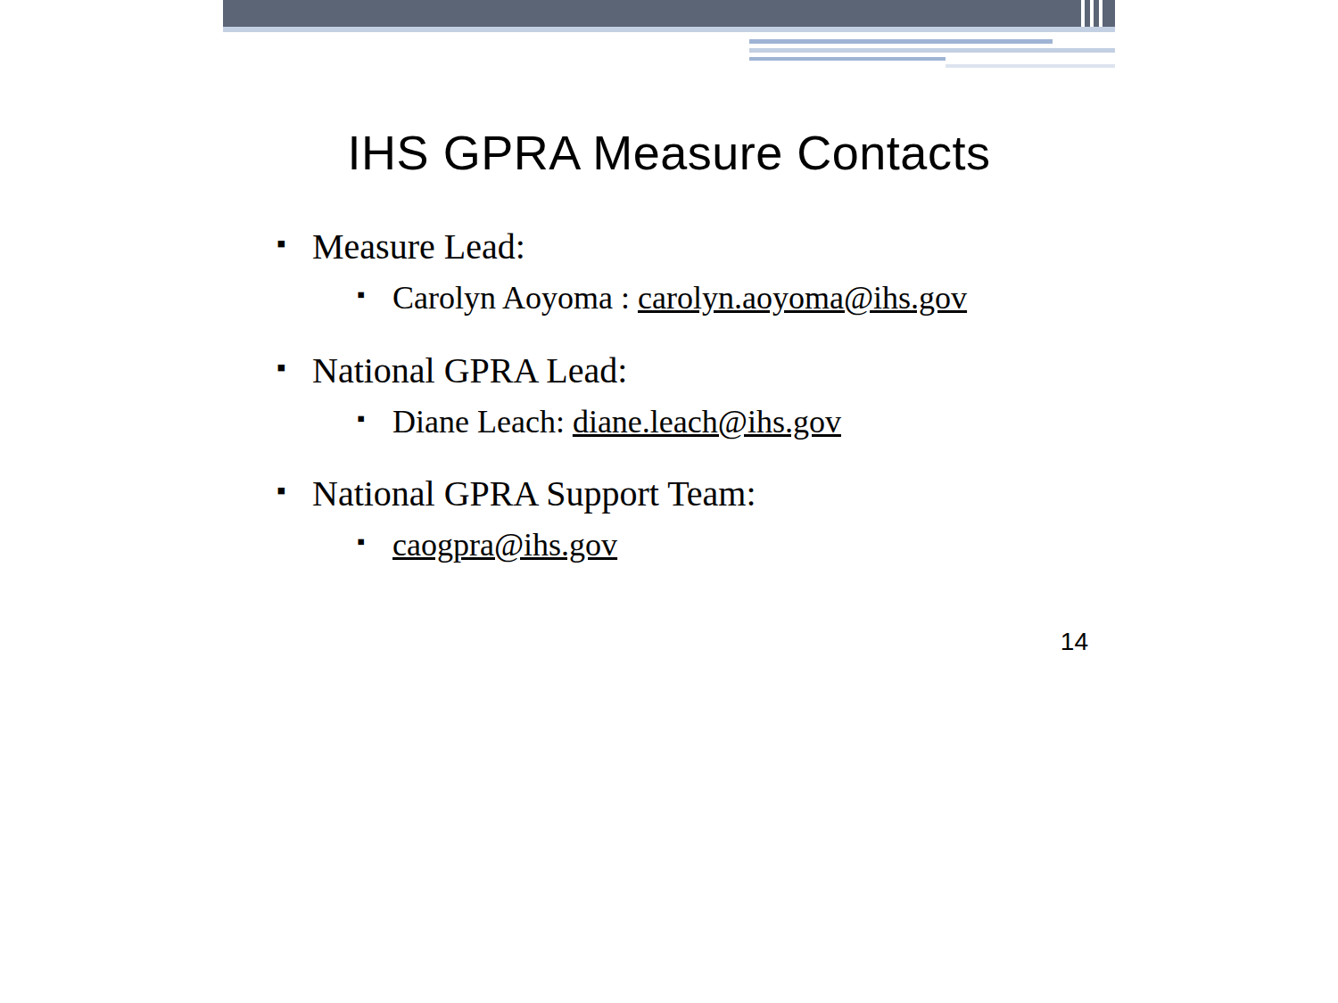IHS GPRA Measure Contacts
Measure Lead:
Carolyn Aoyoma : carolyn.aoyoma@ihs.gov
National GPRA Lead:
Diane Leach: diane.leach@ihs.gov
National GPRA Support Team:
caogpra@ihs.gov
14